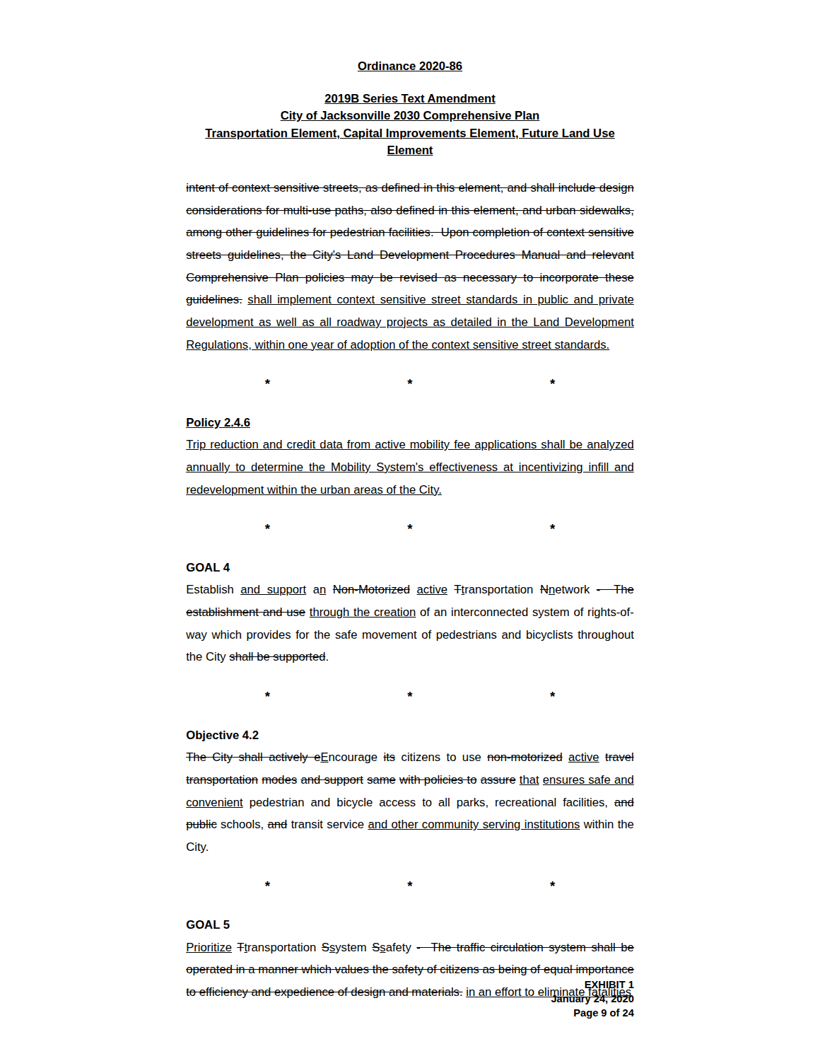Ordinance 2020-86 2019B Series Text Amendment
City of Jacksonville 2030 Comprehensive Plan
Transportation Element, Capital Improvements Element, Future Land Use
Element
intent of context sensitive streets, as defined in this element, and shall include design considerations for multi-use paths, also defined in this element, and urban sidewalks, among other guidelines for pedestrian facilities. Upon completion of context sensitive streets guidelines, the City's Land Development Procedures Manual and relevant Comprehensive Plan policies may be revised as necessary to incorporate these guidelines. shall implement context sensitive street standards in public and private development as well as all roadway projects as detailed in the Land Development Regulations, within one year of adoption of the context sensitive street standards.
***
Policy 2.4.6
Trip reduction and credit data from active mobility fee applications shall be analyzed annually to determine the Mobility System's effectiveness at incentivizing infill and redevelopment within the urban areas of the City.
***
GOAL 4
Establish and support an Non-Motorized active Ttransportation Nnetwork - The establishment and use through the creation of an interconnected system of rights-of-way which provides for the safe movement of pedestrians and bicyclists throughout the City shall be supported.
***
Objective 4.2
The City shall actively e Encourage its citizens to use non-motorized active travel transportation modes and support same with policies to assure that ensures safe and convenient pedestrian and bicycle access to all parks, recreational facilities, and public schools, and transit service and other community serving institutions within the City.
***
GOAL 5
Prioritize Ttransportation Ssystem Ssafety - The traffic circulation system shall be operated in a manner which values the safety of citizens as being of equal importance to efficiency and expedience of design and materials. in an effort to eliminate fatalities
EXHIBIT 1
January 24, 2020
Page 9 of 24